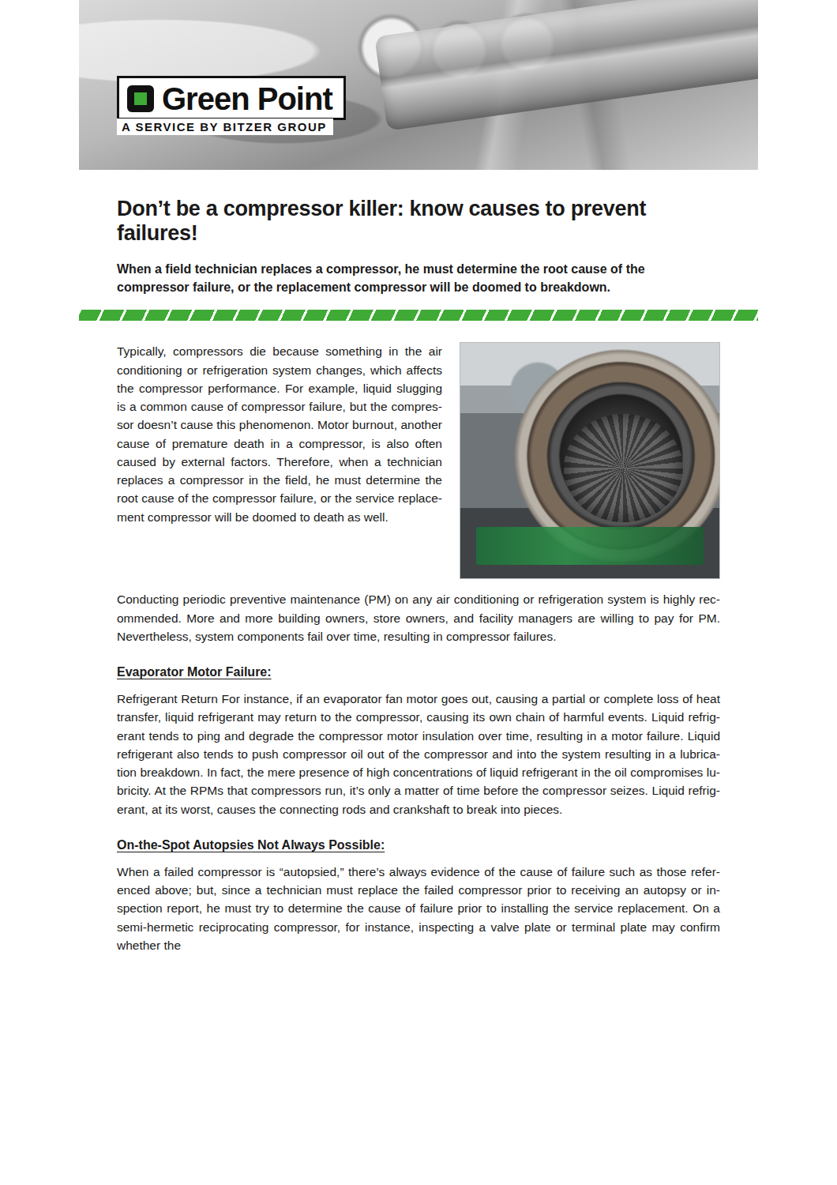Green Point
A SERVICE BY BITZER GROUP
Don’t be a compressor killer: know causes to prevent failures!
When a field technician replaces a compressor, he must determine the root cause of the compressor failure, or the replacement compressor will be doomed to breakdown.
Typically, compressors die because something in the air conditioning or refrigeration system changes, which affects the compressor performance. For example, liquid slugging is a common cause of compressor failure, but the compressor doesn’t cause this phenomenon. Motor burnout, another cause of premature death in a compressor, is also often caused by external factors. Therefore, when a technician replaces a compressor in the field, he must determine the root cause of the compressor failure, or the service replacement compressor will be doomed to death as well.
Conducting periodic preventive maintenance (PM) on any air conditioning or refrigeration system is highly recommended. More and more building owners, store owners, and facility managers are willing to pay for PM. Nevertheless, system components fail over time, resulting in compressor failures.
Evaporator Motor Failure:
Refrigerant Return For instance, if an evaporator fan motor goes out, causing a partial or complete loss of heat transfer, liquid refrigerant may return to the compressor, causing its own chain of harmful events. Liquid refrigerant tends to ping and degrade the compressor motor insulation over time, resulting in a motor failure. Liquid refrigerant also tends to push compressor oil out of the compressor and into the system resulting in a lubrication breakdown. In fact, the mere presence of high concentrations of liquid refrigerant in the oil compromises lubricity. At the RPMs that compressors run, it’s only a matter of time before the compressor seizes. Liquid refrigerant, at its worst, causes the connecting rods and crankshaft to break into pieces.
On-the-Spot Autopsies Not Always Possible:
When a failed compressor is “autopsied,” there’s always evidence of the cause of failure such as those referenced above; but, since a technician must replace the failed compressor prior to receiving an autopsy or inspection report, he must try to determine the cause of failure prior to installing the service replacement. On a semi-hermetic reciprocating compressor, for instance, inspecting a valve plate or terminal plate may confirm whether the